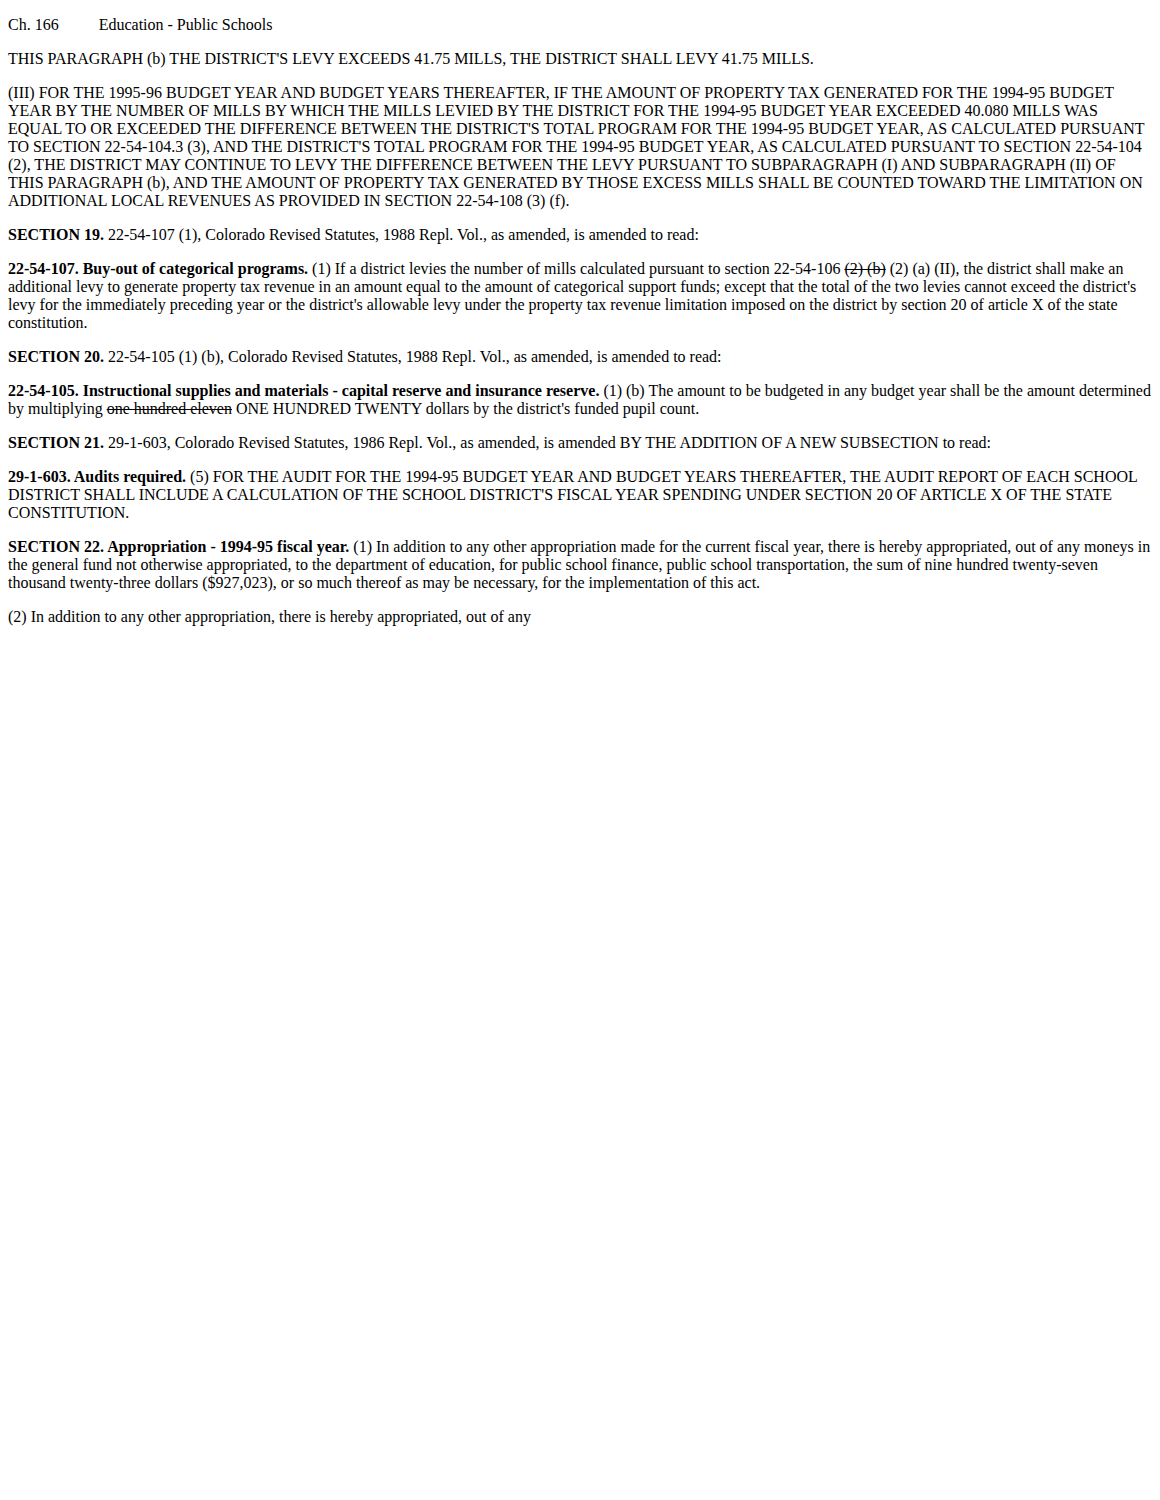Ch. 166 Education - Public Schools
THIS PARAGRAPH (b) THE DISTRICT'S LEVY EXCEEDS 41.75 MILLS, THE DISTRICT SHALL LEVY 41.75 MILLS.
(III) FOR THE 1995-96 BUDGET YEAR AND BUDGET YEARS THEREAFTER, IF THE AMOUNT OF PROPERTY TAX GENERATED FOR THE 1994-95 BUDGET YEAR BY THE NUMBER OF MILLS BY WHICH THE MILLS LEVIED BY THE DISTRICT FOR THE 1994-95 BUDGET YEAR EXCEEDED 40.080 MILLS WAS EQUAL TO OR EXCEEDED THE DIFFERENCE BETWEEN THE DISTRICT'S TOTAL PROGRAM FOR THE 1994-95 BUDGET YEAR, AS CALCULATED PURSUANT TO SECTION 22-54-104.3 (3), AND THE DISTRICT'S TOTAL PROGRAM FOR THE 1994-95 BUDGET YEAR, AS CALCULATED PURSUANT TO SECTION 22-54-104 (2), THE DISTRICT MAY CONTINUE TO LEVY THE DIFFERENCE BETWEEN THE LEVY PURSUANT TO SUBPARAGRAPH (I) AND SUBPARAGRAPH (II) OF THIS PARAGRAPH (b), AND THE AMOUNT OF PROPERTY TAX GENERATED BY THOSE EXCESS MILLS SHALL BE COUNTED TOWARD THE LIMITATION ON ADDITIONAL LOCAL REVENUES AS PROVIDED IN SECTION 22-54-108 (3) (f).
SECTION 19. 22-54-107 (1), Colorado Revised Statutes, 1988 Repl. Vol., as amended, is amended to read:
22-54-107. Buy-out of categorical programs. (1) If a district levies the number of mills calculated pursuant to section 22-54-106 (2) (b) (2) (a) (II), the district shall make an additional levy to generate property tax revenue in an amount equal to the amount of categorical support funds; except that the total of the two levies cannot exceed the district's levy for the immediately preceding year or the district's allowable levy under the property tax revenue limitation imposed on the district by section 20 of article X of the state constitution.
SECTION 20. 22-54-105 (1) (b), Colorado Revised Statutes, 1988 Repl. Vol., as amended, is amended to read:
22-54-105. Instructional supplies and materials - capital reserve and insurance reserve. (1) (b) The amount to be budgeted in any budget year shall be the amount determined by multiplying one hundred eleven ONE HUNDRED TWENTY dollars by the district's funded pupil count.
SECTION 21. 29-1-603, Colorado Revised Statutes, 1986 Repl. Vol., as amended, is amended BY THE ADDITION OF A NEW SUBSECTION to read:
29-1-603. Audits required. (5) FOR THE AUDIT FOR THE 1994-95 BUDGET YEAR AND BUDGET YEARS THEREAFTER, THE AUDIT REPORT OF EACH SCHOOL DISTRICT SHALL INCLUDE A CALCULATION OF THE SCHOOL DISTRICT'S FISCAL YEAR SPENDING UNDER SECTION 20 OF ARTICLE X OF THE STATE CONSTITUTION.
SECTION 22. Appropriation - 1994-95 fiscal year. (1) In addition to any other appropriation made for the current fiscal year, there is hereby appropriated, out of any moneys in the general fund not otherwise appropriated, to the department of education, for public school finance, public school transportation, the sum of nine hundred twenty-seven thousand twenty-three dollars ($927,023), or so much thereof as may be necessary, for the implementation of this act.
(2) In addition to any other appropriation, there is hereby appropriated, out of any